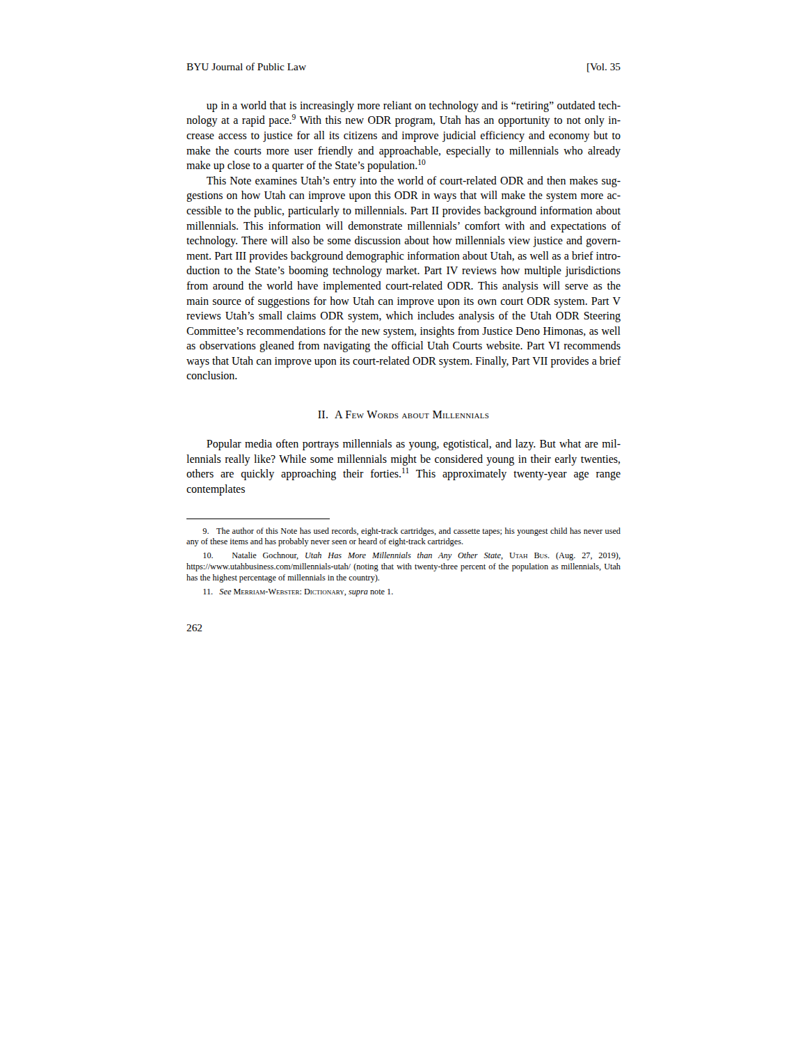BYU Journal of Public Law [Vol. 35
up in a world that is increasingly more reliant on technology and is “retiring” outdated technology at a rapid pace.9 With this new ODR program, Utah has an opportunity to not only increase access to justice for all its citizens and improve judicial efficiency and economy but to make the courts more user friendly and approachable, especially to millennials who already make up close to a quarter of the State’s population.10
This Note examines Utah’s entry into the world of court-related ODR and then makes suggestions on how Utah can improve upon this ODR in ways that will make the system more accessible to the public, particularly to millennials. Part II provides background information about millennials. This information will demonstrate millennials’ comfort with and expectations of technology. There will also be some discussion about how millennials view justice and government. Part III provides background demographic information about Utah, as well as a brief introduction to the State’s booming technology market. Part IV reviews how multiple jurisdictions from around the world have implemented court-related ODR. This analysis will serve as the main source of suggestions for how Utah can improve upon its own court ODR system. Part V reviews Utah’s small claims ODR system, which includes analysis of the Utah ODR Steering Committee’s recommendations for the new system, insights from Justice Deno Himonas, as well as observations gleaned from navigating the official Utah Courts website. Part VI recommends ways that Utah can improve upon its court-related ODR system. Finally, Part VII provides a brief conclusion.
II. A Few Words about Millennials
Popular media often portrays millennials as young, egotistical, and lazy. But what are millennials really like? While some millennials might be considered young in their early twenties, others are quickly approaching their forties.11 This approximately twenty-year age range contemplates
9. The author of this Note has used records, eight-track cartridges, and cassette tapes; his youngest child has never used any of these items and has probably never seen or heard of eight-track cartridges.
10. Natalie Gochnour, Utah Has More Millennials than Any Other State, Utah Bus. (Aug. 27, 2019), https://www.utahbusiness.com/millennials-utah/ (noting that with twenty-three percent of the population as millennials, Utah has the highest percentage of millennials in the country).
11. See Merriam-Webster: Dictionary, supra note 1.
262